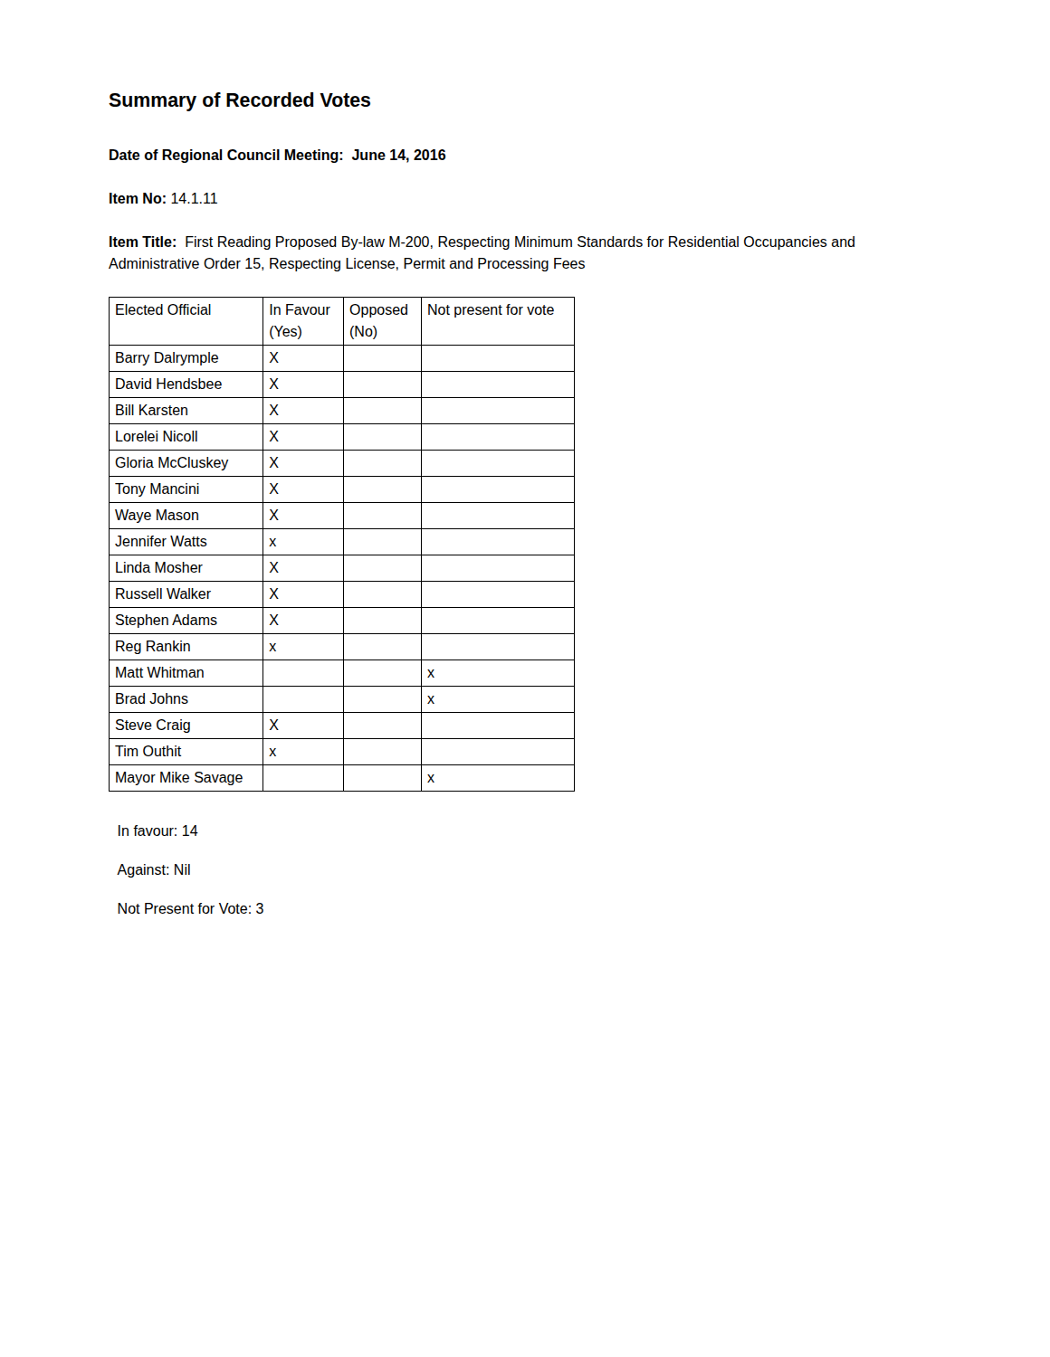Summary of Recorded Votes
Date of Regional Council Meeting: June 14, 2016
Item No: 14.1.11
Item Title: First Reading Proposed By-law M-200, Respecting Minimum Standards for Residential Occupancies and Administrative Order 15, Respecting License, Permit and Processing Fees
| Elected Official | In Favour (Yes) | Opposed (No) | Not present for vote |
| --- | --- | --- | --- |
| Barry Dalrymple | X | | |
| David Hendsbee | X | | |
| Bill Karsten | X | | |
| Lorelei Nicoll | X | | |
| Gloria McCluskey | X | | |
| Tony Mancini | X | | |
| Waye Mason | X | | |
| Jennifer Watts | x | | |
| Linda Mosher | X | | |
| Russell Walker | X | | |
| Stephen Adams | X | | |
| Reg Rankin | x | | |
| Matt Whitman | | | x |
| Brad Johns | | | x |
| Steve Craig | X | | |
| Tim Outhit | x | | |
| Mayor Mike Savage | | | x |
In favour: 14
Against: Nil
Not Present for Vote: 3